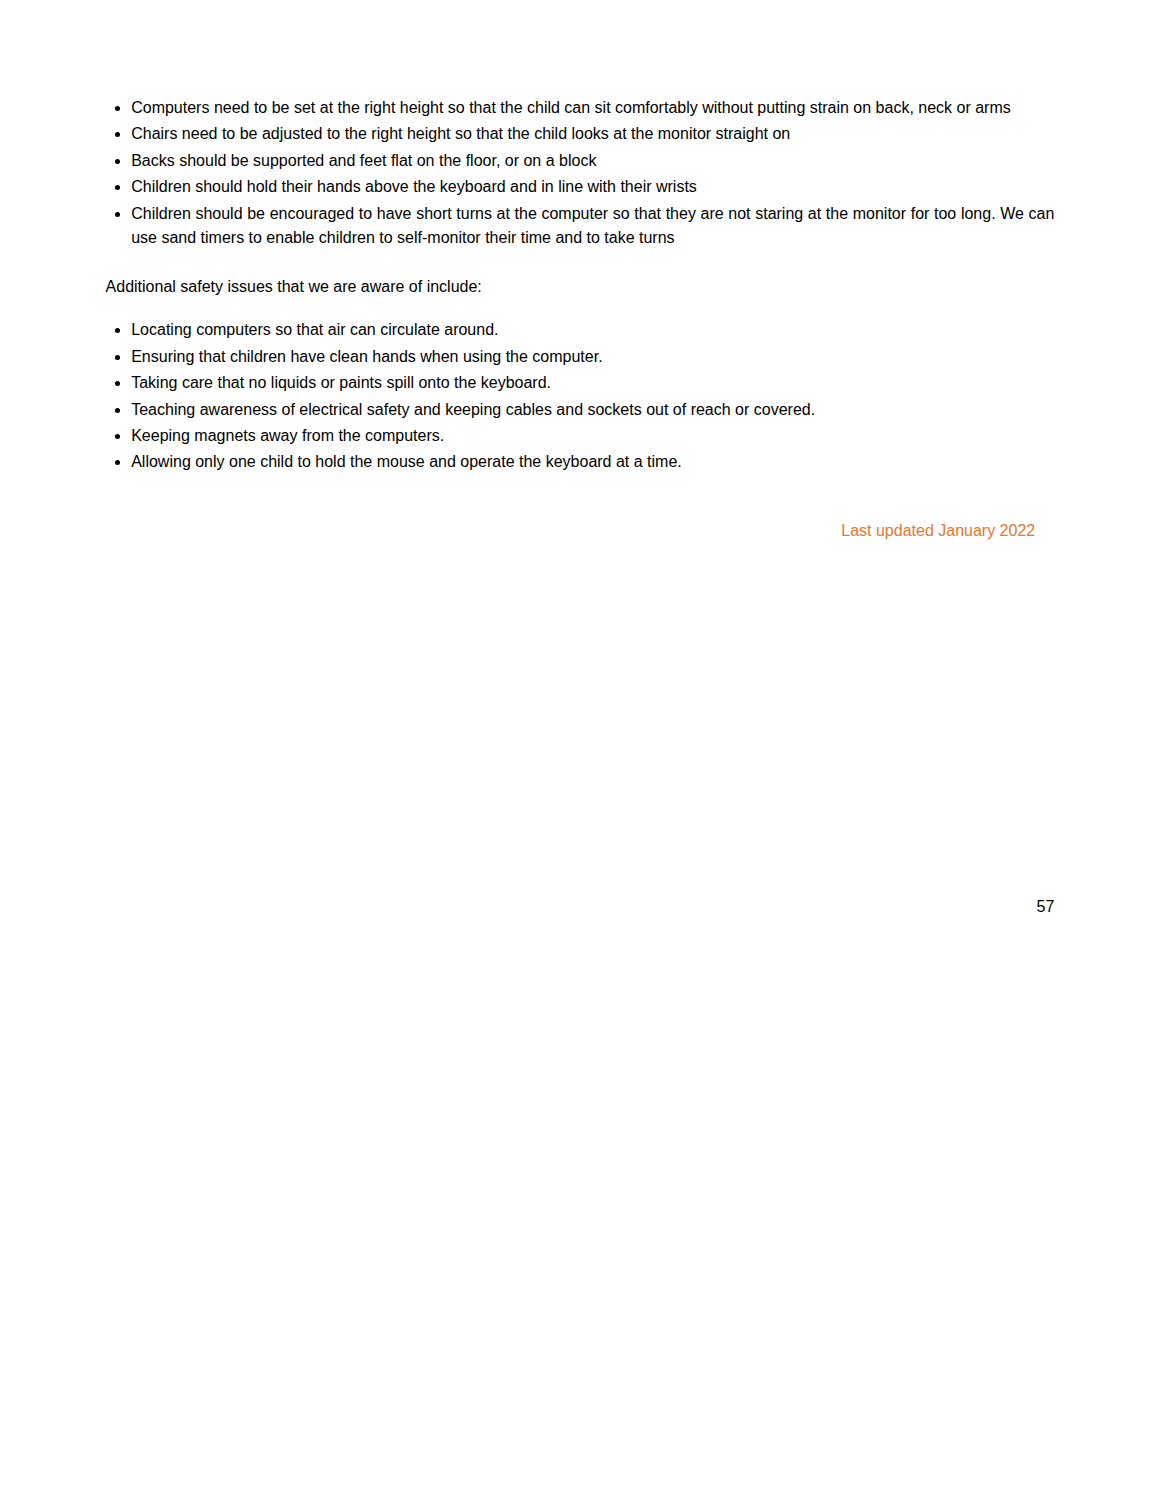Computers need to be set at the right height so that the child can sit comfortably without putting strain on back, neck or arms
Chairs need to be adjusted to the right height so that the child looks at the monitor straight on
Backs should be supported and feet flat on the floor, or on a block
Children should hold their hands above the keyboard and in line with their wrists
Children should be encouraged to have short turns at the computer so that they are not staring at the monitor for too long. We can use sand timers to enable children to self-monitor their time and to take turns
Additional safety issues that we are aware of include:
Locating computers so that air can circulate around.
Ensuring that children have clean hands when using the computer.
Taking care that no liquids or paints spill onto the keyboard.
Teaching awareness of electrical safety and keeping cables and sockets out of reach or covered.
Keeping magnets away from the computers.
Allowing only one child to hold the mouse and operate the keyboard at a time.
Last updated January 2022
57